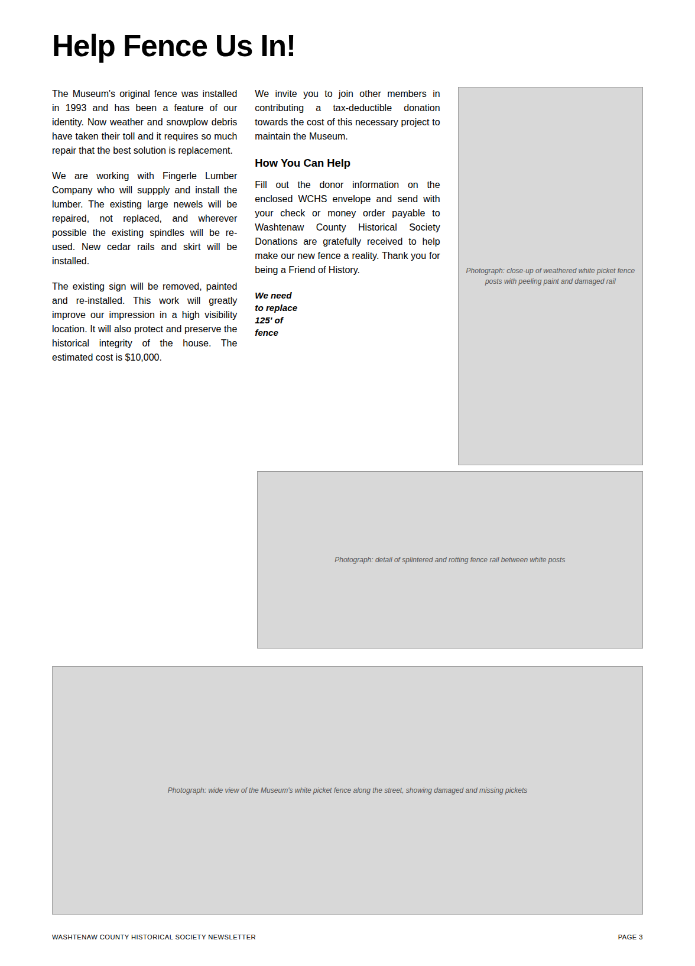Help Fence Us In!
The Museum's original fence was installed in 1993 and has been a feature of our identity. Now weather and snowplow debris have taken their toll and it requires so much repair that the best solution is replacement.
We are working with Fingerle Lumber Company who will suppply and install the lumber. The existing large newels will be repaired, not replaced, and wherever possible the existing spindles will be re-used. New cedar rails and skirt will be installed.
The existing sign will be removed, painted and re-installed. This work will greatly improve our impression in a high visibility location. It will also protect and preserve the historical integrity of the house. The estimated cost is $10,000.
We invite you to join other members in contributing a tax-deductible donation towards the cost of this necessary project to maintain the Museum.
How You Can Help
Fill out the donor information on the enclosed WCHS envelope and send with your check or money order payable to Washtenaw County Historical Society Donations are gratefully received to help make our new fence a reality. Thank you for being a Friend of History.
We need
to replace
125' of
fence
Photograph: close-up of weathered white picket fence posts with peeling paint and damaged rail
Photograph: detail of splintered and rotting fence rail between white posts
Photograph: wide view of the Museum's white picket fence along the street, showing damaged and missing pickets
WASHTENAW COUNTY HISTORICAL SOCIETY NEWSLETTER PAGE 3